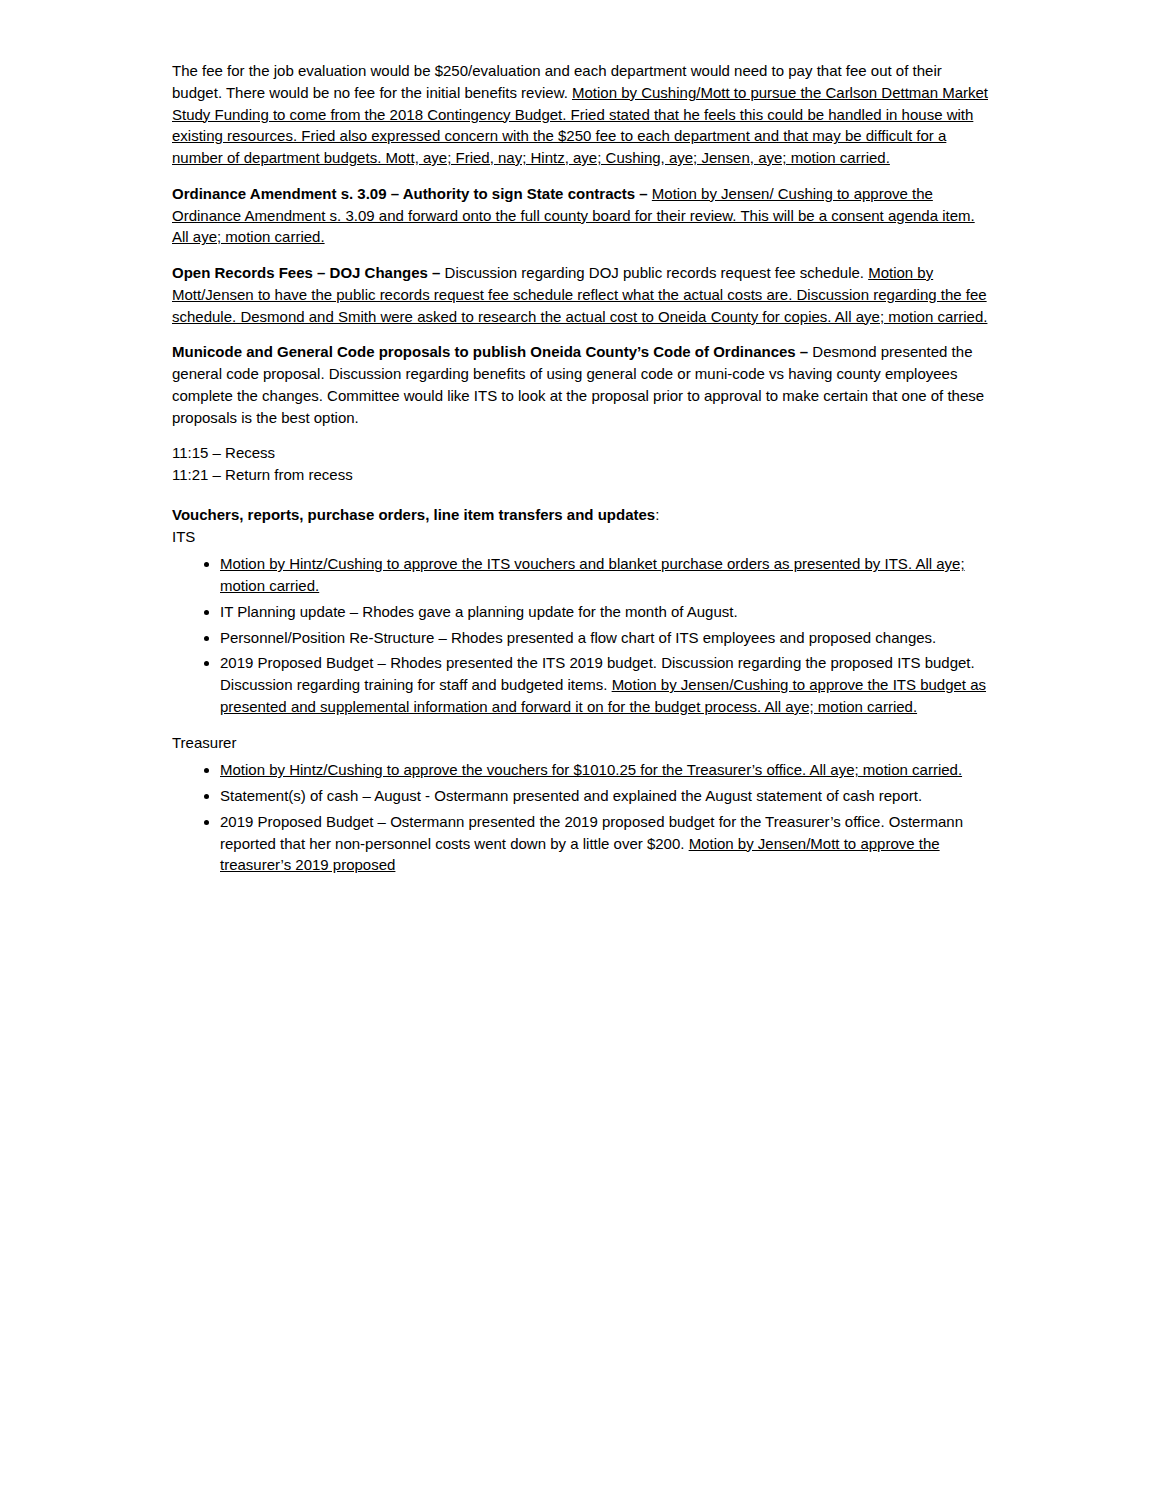The fee for the job evaluation would be $250/evaluation and each department would need to pay that fee out of their budget. There would be no fee for the initial benefits review. Motion by Cushing/Mott to pursue the Carlson Dettman Market Study Funding to come from the 2018 Contingency Budget. Fried stated that he feels this could be handled in house with existing resources. Fried also expressed concern with the $250 fee to each department and that may be difficult for a number of department budgets. Mott, aye; Fried, nay; Hintz, aye; Cushing, aye; Jensen, aye; motion carried.
Ordinance Amendment s. 3.09 – Authority to sign State contracts – Motion by Jensen/ Cushing to approve the Ordinance Amendment s. 3.09 and forward onto the full county board for their review. This will be a consent agenda item. All aye; motion carried.
Open Records Fees – DOJ Changes – Discussion regarding DOJ public records request fee schedule. Motion by Mott/Jensen to have the public records request fee schedule reflect what the actual costs are. Discussion regarding the fee schedule. Desmond and Smith were asked to research the actual cost to Oneida County for copies. All aye; motion carried.
Municode and General Code proposals to publish Oneida County’s Code of Ordinances – Desmond presented the general code proposal. Discussion regarding benefits of using general code or muni-code vs having county employees complete the changes. Committee would like ITS to look at the proposal prior to approval to make certain that one of these proposals is the best option.
11:15 – Recess
11:21 – Return from recess
Vouchers, reports, purchase orders, line item transfers and updates:
ITS
Motion by Hintz/Cushing to approve the ITS vouchers and blanket purchase orders as presented by ITS. All aye; motion carried.
IT Planning update – Rhodes gave a planning update for the month of August.
Personnel/Position Re-Structure – Rhodes presented a flow chart of ITS employees and proposed changes.
2019 Proposed Budget – Rhodes presented the ITS 2019 budget. Discussion regarding the proposed ITS budget. Discussion regarding training for staff and budgeted items. Motion by Jensen/Cushing to approve the ITS budget as presented and supplemental information and forward it on for the budget process. All aye; motion carried.
Treasurer
Motion by Hintz/Cushing to approve the vouchers for $1010.25 for the Treasurer’s office. All aye; motion carried.
Statement(s) of cash – August - Ostermann presented and explained the August statement of cash report.
2019 Proposed Budget – Ostermann presented the 2019 proposed budget for the Treasurer’s office. Ostermann reported that her non-personnel costs went down by a little over $200. Motion by Jensen/Mott to approve the treasurer’s 2019 proposed